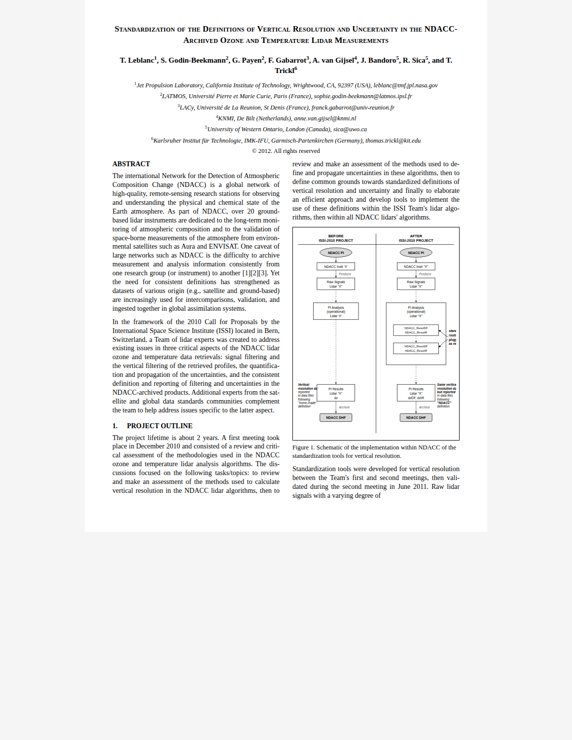Standardization of the Definitions of Vertical Resolution and Uncertainty in the NDACC-Archived Ozone and Temperature Lidar Measurements
T. Leblanc1, S. Godin-Beekmann2, G. Payen2, F. Gabarrot3, A. van Gijsel4, J. Bandoro5, R. Sica5, and T. Trickl6
1Jet Propulsion Laboratory, California Institute of Technology, Wrightwood, CA, 92397 (USA), leblanc@tmf.jpl.nasa.gov
2LATMOS, Université Pierre et Marie Curie, Paris (France), sophie.godin-beekmann@latmos.ipsl.fr
3LACy, Université de La Reunion, St Denis (France), franck.gabarrot@univ-reunion.fr
4KNMI, De Bilt (Netherlands), anne.van.gijsel@knmi.nl
5University of Western Ontario, London (Canada), sica@uwo.ca
6Karlsruher Institut für Technologie, IMK-IFU, Garmisch-Partenkirchen (Germany), thomas.trickl@kit.edu
© 2012. All rights reserved
Abstract
The international Network for the Detection of Atmospheric Composition Change (NDACC) is a global network of high-quality, remote-sensing research stations for observing and understanding the physical and chemical state of the Earth atmosphere. As part of NDACC, over 20 ground-based lidar instruments are dedicated to the long-term monitoring of atmospheric composition and to the validation of space-borne measurements of the atmosphere from environmental satellites such as Aura and ENVISAT. One caveat of large networks such as NDACC is the difficulty to archive measurement and analysis information consistently from one research group (or instrument) to another [1][2][3]. Yet the need for consistent definitions has strengthened as datasets of various origin (e.g., satellite and ground-based) are increasingly used for intercomparisons, validation, and ingested together in global assimilation systems.
In the framework of the 2010 Call for Proposals by the International Space Science Institute (ISSI) located in Bern, Switzerland, a Team of lidar experts was created to address existing issues in three critical aspects of the NDACC lidar ozone and temperature data retrievals: signal filtering and the vertical filtering of the retrieved profiles, the quantification and propagation of the uncertainties, and the consistent definition and reporting of filtering and uncertainties in the NDACC-archived products. Additional experts from the satellite and global data standards communities complement the team to help address issues specific to the latter aspect.
1. Project Outline
The project lifetime is about 2 years. A first meeting took place in December 2010 and consisted of a review and critical assessment of the methodologies used in the NDACC ozone and temperature lidar analysis algorithms. The discussions focused on the following tasks/topics: to review and make an assessment of the methods used to calculate vertical resolution in the NDACC lidar algorithms, then to review and make an assessment of the methods used to define and propagate uncertainties in these algorithms, then to define common grounds towards standardized definitions of vertical resolution and uncertainty and finally to elaborate an efficient approach and develop tools to implement the use of these definitions within the ISSI Team's lidar algorithms, then within all NDACC lidars' algorithms.
BEFORE ISSI-2010 PROJECT AFTER ISSI-2010 PROJECT NDACC PI NDACC Instr 'X' Produce Raw Signals Lidar "X" PI Analysis (operational) Lidar 'X' PI Results Lidar "X" dz Vertical resolution dz reported in data files following "home-made" definition Archive NDACC DHF NDACC PI NDACC Instr "X" Produce Raw Signals Lidar "X" PI Analysis (operational) Lidar "X" NDACC_ResolDF NDACC_ResolIR NDACC_ResolDF NDACC_ResolIR standardization routines plugged-in as needed PI Results Lidar "X" dzDF, dzIR Same vertical resolution dz but reported in data files following "NDACC" definition Archive NDACC DHF
Figure 1. Schematic of the implementation within NDACC of the standardization tools for vertical resolution.
Standardization tools were developed for vertical resolution between the Team's first and second meetings, then validated during the second meeting in June 2011. Raw lidar signals with a varying degree of